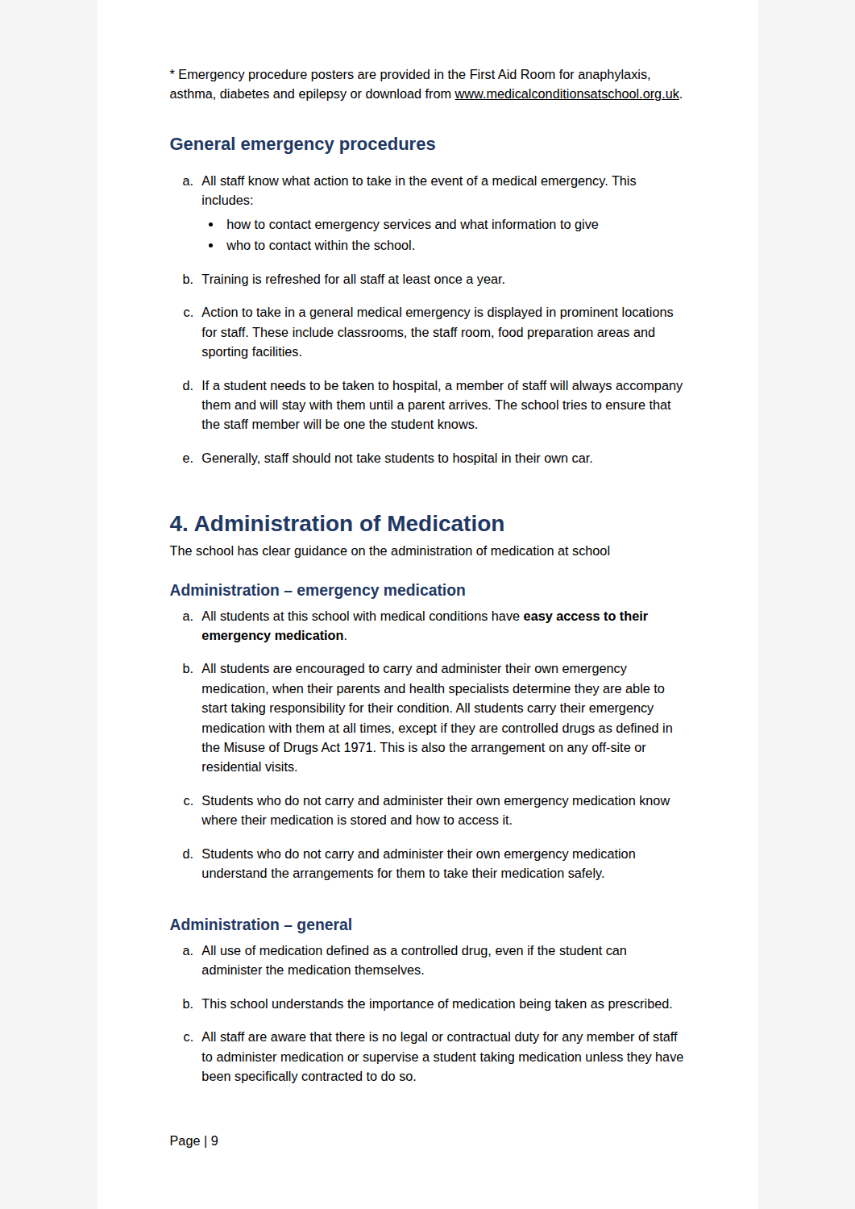* Emergency procedure posters are provided in the First Aid Room for anaphylaxis, asthma, diabetes and epilepsy or download from www.medicalconditionsatschool.org.uk.
General emergency procedures
All staff know what action to take in the event of a medical emergency. This includes:
how to contact emergency services and what information to give
who to contact within the school.
Training is refreshed for all staff at least once a year.
Action to take in a general medical emergency is displayed in prominent locations for staff. These include classrooms, the staff room, food preparation areas and sporting facilities.
If a student needs to be taken to hospital, a member of staff will always accompany them and will stay with them until a parent arrives. The school tries to ensure that the staff member will be one the student knows.
Generally, staff should not take students to hospital in their own car.
4. Administration of Medication
The school has clear guidance on the administration of medication at school
Administration – emergency medication
All students at this school with medical conditions have easy access to their emergency medication.
All students are encouraged to carry and administer their own emergency medication, when their parents and health specialists determine they are able to start taking responsibility for their condition. All students carry their emergency medication with them at all times, except if they are controlled drugs as defined in the Misuse of Drugs Act 1971. This is also the arrangement on any off-site or residential visits.
Students who do not carry and administer their own emergency medication know where their medication is stored and how to access it.
Students who do not carry and administer their own emergency medication understand the arrangements for them to take their medication safely.
Administration – general
All use of medication defined as a controlled drug, even if the student can administer the medication themselves.
This school understands the importance of medication being taken as prescribed.
All staff are aware that there is no legal or contractual duty for any member of staff to administer medication or supervise a student taking medication unless they have been specifically contracted to do so.
Page | 9